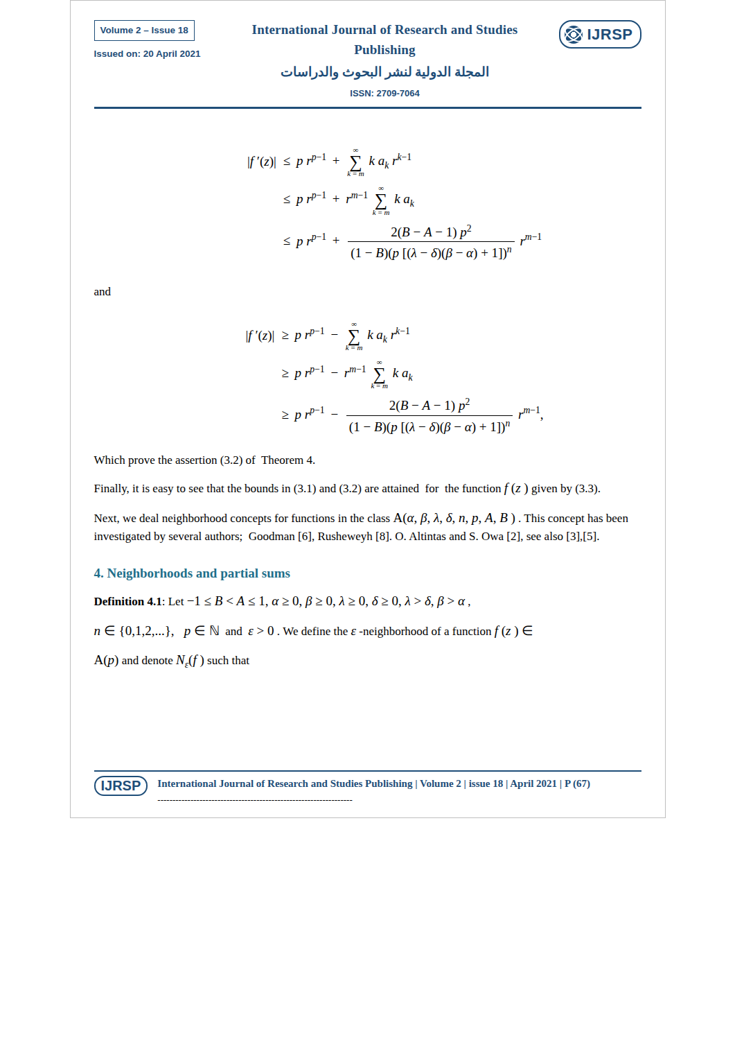Volume 2 – Issue 18 Issued on: 20 April 2021
International Journal of Research and Studies Publishing
المجلة الدولية لنشر البحوث والدراسات
ISSN: 2709-7064
IJRSP
|f ′(z)| ≤ p rp−1 + ∞∑k = m k ak rk−1
≤ p rp−1 + rm−1 ∞∑k = m k ak
≤ p rp−1 + 2(B − A − 1) p2 (1 − B)(p [(λ − δ)(β − α) + 1])n rm−1
and
|f ′(z)| ≥ p rp−1 − ∞∑k = m k ak rk−1
≥ p rp−1 − rm−1 ∞∑k = m k ak
≥ p rp−1 − 2(B − A − 1) p2 (1 − B)(p [(λ − δ)(β − α) + 1])n rm−1,
Which prove the assertion (3.2) of Theorem 4.
Finally, it is easy to see that the bounds in (3.1) and (3.2) are attained for the function f (z ) given by (3.3).
Next, we deal neighborhood concepts for functions in the class A(α, β, λ, δ, n, p, A, B ) . This concept has been investigated by several authors; Goodman [6], Rusheweyh [8]. O. Altintas and S. Owa [2], see also [3],[5].
4. Neighborhoods and partial sums
Definition 4.1: Let −1 ≤ B < A ≤ 1, α ≥ 0, β ≥ 0, λ ≥ 0, δ ≥ 0, λ > δ, β > α ,
n ∈ {0,1,2,...}, p ∈ ℕ and ε > 0 . We define the ε -neighborhood of a function f (z ) ∈
A(p) and denote Nε(f ) such that
IJRSP
International Journal of Research and Studies Publishing | Volume 2 | issue 18 | April 2021 | P (67)
-----------------------------------------------------------------